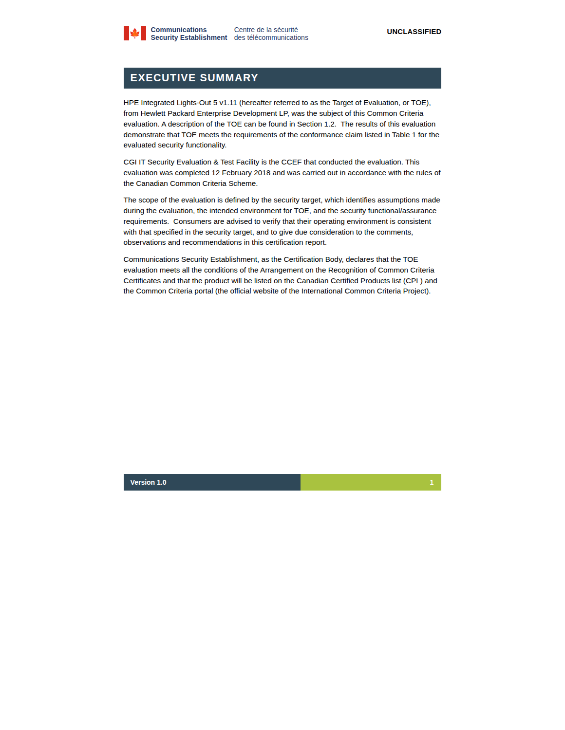🍁
Communications
Security Establishment Centre de la sécurité
des télécommunications
UNCLASSIFIED
Executive Summary
HPE Integrated Lights-Out 5 v1.11 (hereafter referred to as the Target of Evaluation, or TOE), from Hewlett Packard Enterprise Development LP, was the subject of this Common Criteria evaluation. A description of the TOE can be found in Section 1.2. The results of this evaluation demonstrate that TOE meets the requirements of the conformance claim listed in Table 1 for the evaluated security functionality.
CGI IT Security Evaluation & Test Facility is the CCEF that conducted the evaluation. This evaluation was completed 12 February 2018 and was carried out in accordance with the rules of the Canadian Common Criteria Scheme.
The scope of the evaluation is defined by the security target, which identifies assumptions made during the evaluation, the intended environment for TOE, and the security functional/assurance requirements. Consumers are advised to verify that their operating environment is consistent with that specified in the security target, and to give due consideration to the comments, observations and recommendations in this certification report.
Communications Security Establishment, as the Certification Body, declares that the TOE evaluation meets all the conditions of the Arrangement on the Recognition of Common Criteria Certificates and that the product will be listed on the Canadian Certified Products list (CPL) and the Common Criteria portal (the official website of the International Common Criteria Project).
Version 1.0
1